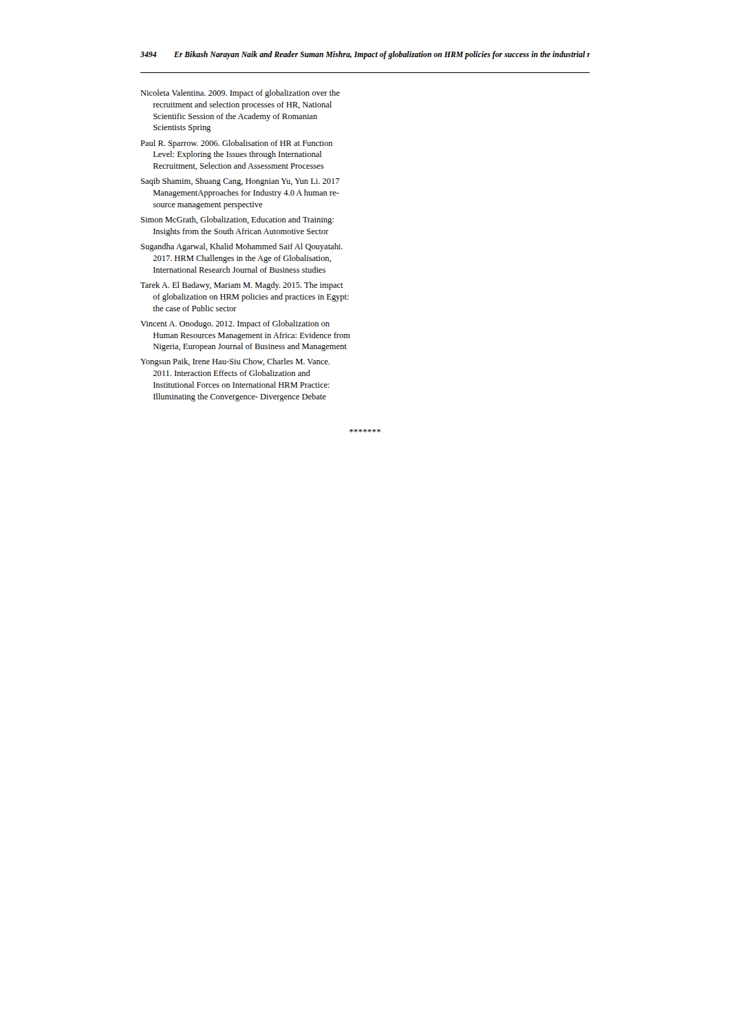3494 Er Bikash Narayan Naik and Reader Suman Mishra, Impact of globalization on HRM policies for success in the industrial revolution
Nicoleta Valentina. 2009. Impact of globalization over the recruitment and selection processes of HR, National Scientific Session of the Academy of Romanian Scientists Spring
Paul R. Sparrow. 2006. Globalisation of HR at Function Level: Exploring the Issues through International Recruitment, Selection and Assessment Processes
Saqib Shamim, Shuang Cang, Hongnian Yu, Yun Li. 2017 ManagementApproaches for Industry 4.0 A human resource management perspective
Simon McGrath, Globalization, Education and Training: Insights from the South African Automotive Sector
Sugandha Agarwal, Khalid Mohammed Saif Al Qouyatahi. 2017. HRM Challenges in the Age of Globalisation, International Research Journal of Business studies
Tarek A. El Badawy, Mariam M. Magdy. 2015. The impact of globalization on HRM policies and practices in Egypt: the case of Public sector
Vincent A. Onodugo. 2012. Impact of Globalization on Human Resources Management in Africa: Evidence from Nigeria, European Journal of Business and Management
Yongsun Paik, Irene Hau-Siu Chow, Charles M. Vance. 2011. Interaction Effects of Globalization and Institutional Forces on International HRM Practice: Illuminating the Convergence- Divergence Debate
*******